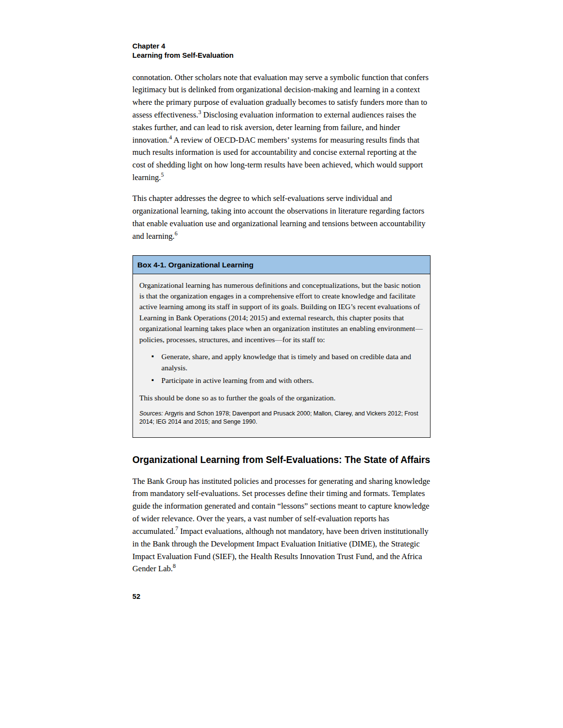Chapter 4 Learning from Self-Evaluation
connotation. Other scholars note that evaluation may serve a symbolic function that confers legitimacy but is delinked from organizational decision-making and learning in a context where the primary purpose of evaluation gradually becomes to satisfy funders more than to assess effectiveness.3 Disclosing evaluation information to external audiences raises the stakes further, and can lead to risk aversion, deter learning from failure, and hinder innovation.4 A review of OECD-DAC members’ systems for measuring results finds that much results information is used for accountability and concise external reporting at the cost of shedding light on how long-term results have been achieved, which would support learning.5
This chapter addresses the degree to which self-evaluations serve individual and organizational learning, taking into account the observations in literature regarding factors that enable evaluation use and organizational learning and tensions between accountability and learning.6
Box 4-1. Organizational Learning
Organizational learning has numerous definitions and conceptualizations, but the basic notion is that the organization engages in a comprehensive effort to create knowledge and facilitate active learning among its staff in support of its goals. Building on IEG’s recent evaluations of Learning in Bank Operations (2014; 2015) and external research, this chapter posits that organizational learning takes place when an organization institutes an enabling environment—policies, processes, structures, and incentives—for its staff to:
Generate, share, and apply knowledge that is timely and based on credible data and analysis.
Participate in active learning from and with others.
This should be done so as to further the goals of the organization.
Sources: Argyris and Schon 1978; Davenport and Prusack 2000; Mallon, Clarey, and Vickers 2012; Frost 2014; IEG 2014 and 2015; and Senge 1990.
Organizational Learning from Self-Evaluations: The State of Affairs
The Bank Group has instituted policies and processes for generating and sharing knowledge from mandatory self-evaluations. Set processes define their timing and formats. Templates guide the information generated and contain “lessons” sections meant to capture knowledge of wider relevance. Over the years, a vast number of self-evaluation reports has accumulated.7 Impact evaluations, although not mandatory, have been driven institutionally in the Bank through the Development Impact Evaluation Initiative (DIME), the Strategic Impact Evaluation Fund (SIEF), the Health Results Innovation Trust Fund, and the Africa Gender Lab.8
52